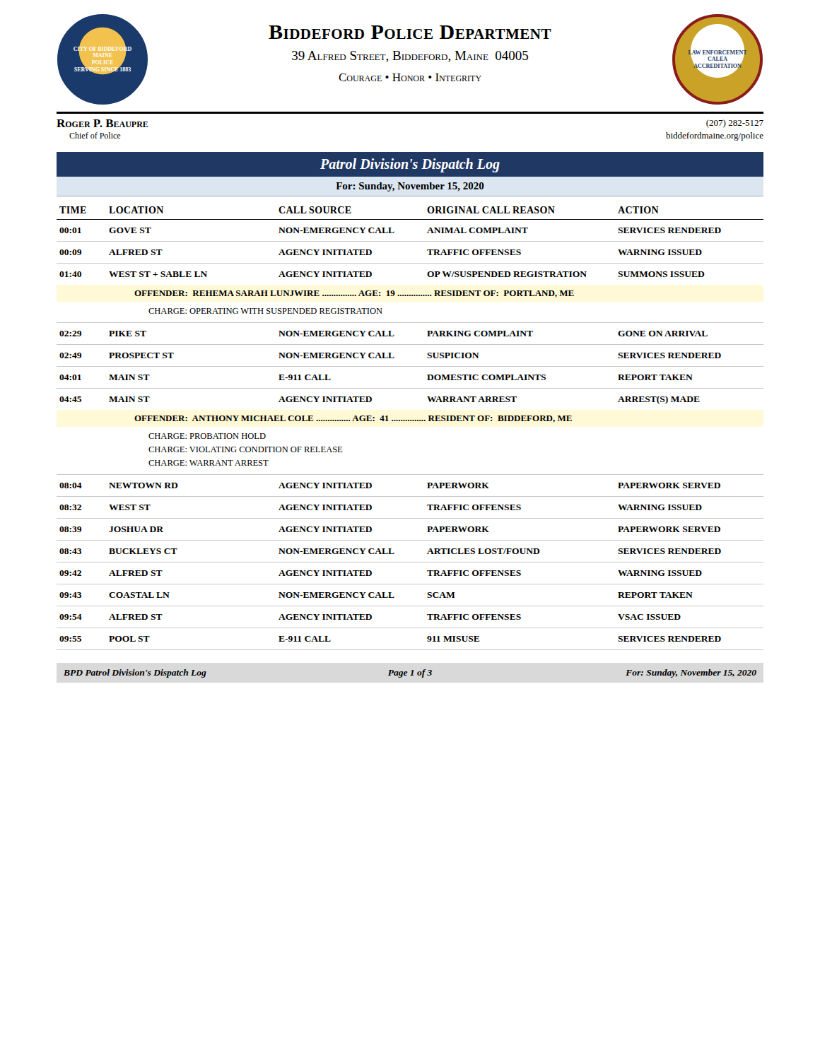CITY OF BIDDEFORD
MAINE
POLICE
SERVING SINCE 1883
Biddeford Police Department
39 Alfred Street, Biddeford, Maine 04005
Courage • Honor • Integrity
LAW ENFORCEMENT
CALEA
ACCREDITATION
Roger P. Beaupre
Chief of Police
(207) 282-5127
biddefordmaine.org/police
Patrol Division's Dispatch Log
For: Sunday, November 15, 2020
| TIME | LOCATION | CALL SOURCE | ORIGINAL CALL REASON | ACTION |
| --- | --- | --- | --- | --- |
| 00:01 | GOVE ST | NON-EMERGENCY CALL | ANIMAL COMPLAINT | SERVICES RENDERED |
| 00:09 | ALFRED ST | AGENCY INITIATED | TRAFFIC OFFENSES | WARNING ISSUED |
| 01:40 | WEST ST + SABLE LN | AGENCY INITIATED | OP W/SUSPENDED REGISTRATION | SUMMONS ISSUED |
| OFFENDER: REHEMA SARAH LUNJWIRE ............... AGE: 19 ............... RESIDENT OF: PORTLAND, ME |
| CHARGE: OPERATING WITH SUSPENDED REGISTRATION |
| 02:29 | PIKE ST | NON-EMERGENCY CALL | PARKING COMPLAINT | GONE ON ARRIVAL |
| 02:49 | PROSPECT ST | NON-EMERGENCY CALL | SUSPICION | SERVICES RENDERED |
| 04:01 | MAIN ST | E-911 CALL | DOMESTIC COMPLAINTS | REPORT TAKEN |
| 04:45 | MAIN ST | AGENCY INITIATED | WARRANT ARREST | ARREST(S) MADE |
| OFFENDER: ANTHONY MICHAEL COLE ............... AGE: 41 ............... RESIDENT OF: BIDDEFORD, ME |
| CHARGE: PROBATION HOLD |
| CHARGE: VIOLATING CONDITION OF RELEASE |
| CHARGE: WARRANT ARREST |
| 08:04 | NEWTOWN RD | AGENCY INITIATED | PAPERWORK | PAPERWORK SERVED |
| 08:32 | WEST ST | AGENCY INITIATED | TRAFFIC OFFENSES | WARNING ISSUED |
| 08:39 | JOSHUA DR | AGENCY INITIATED | PAPERWORK | PAPERWORK SERVED |
| 08:43 | BUCKLEYS CT | NON-EMERGENCY CALL | ARTICLES LOST/FOUND | SERVICES RENDERED |
| 09:42 | ALFRED ST | AGENCY INITIATED | TRAFFIC OFFENSES | WARNING ISSUED |
| 09:43 | COASTAL LN | NON-EMERGENCY CALL | SCAM | REPORT TAKEN |
| 09:54 | ALFRED ST | AGENCY INITIATED | TRAFFIC OFFENSES | VSAC ISSUED |
| 09:55 | POOL ST | E-911 CALL | 911 MISUSE | SERVICES RENDERED |
BPD Patrol Division's Dispatch Log
Page 1 of 3
For: Sunday, November 15, 2020